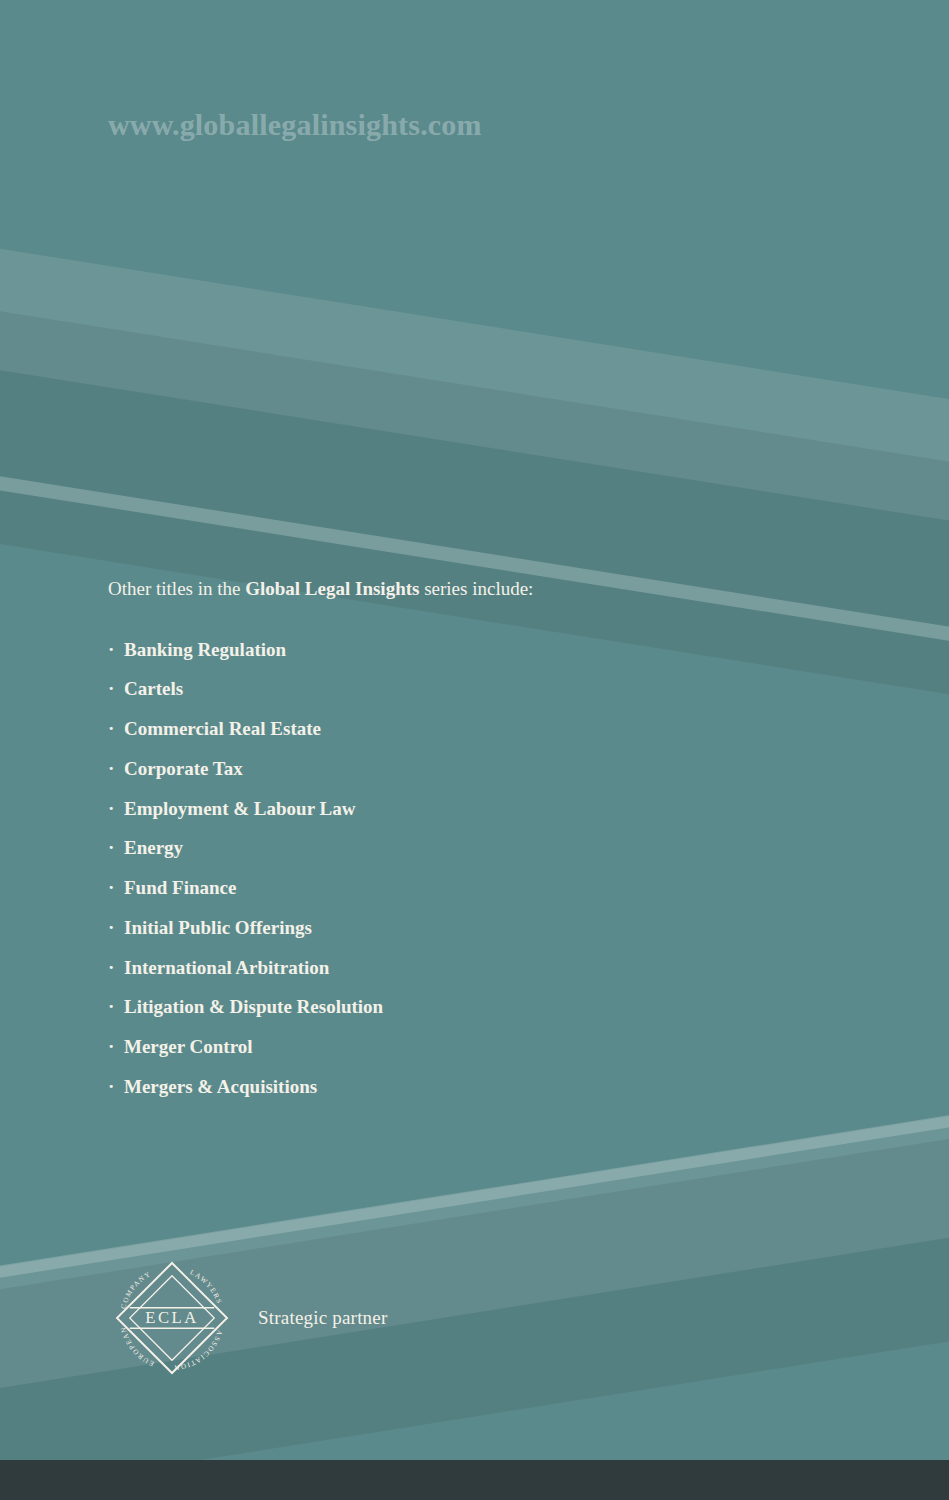www.globallegalinsights.com
Other titles in the Global Legal Insights series include:
Banking Regulation
Cartels
Commercial Real Estate
Corporate Tax
Employment & Labour Law
Energy
Fund Finance
Initial Public Offerings
International Arbitration
Litigation & Dispute Resolution
Merger Control
Mergers & Acquisitions
ECLA COMPANY LAWYERS ASSOCIATION EUROPEAN
Strategic partner